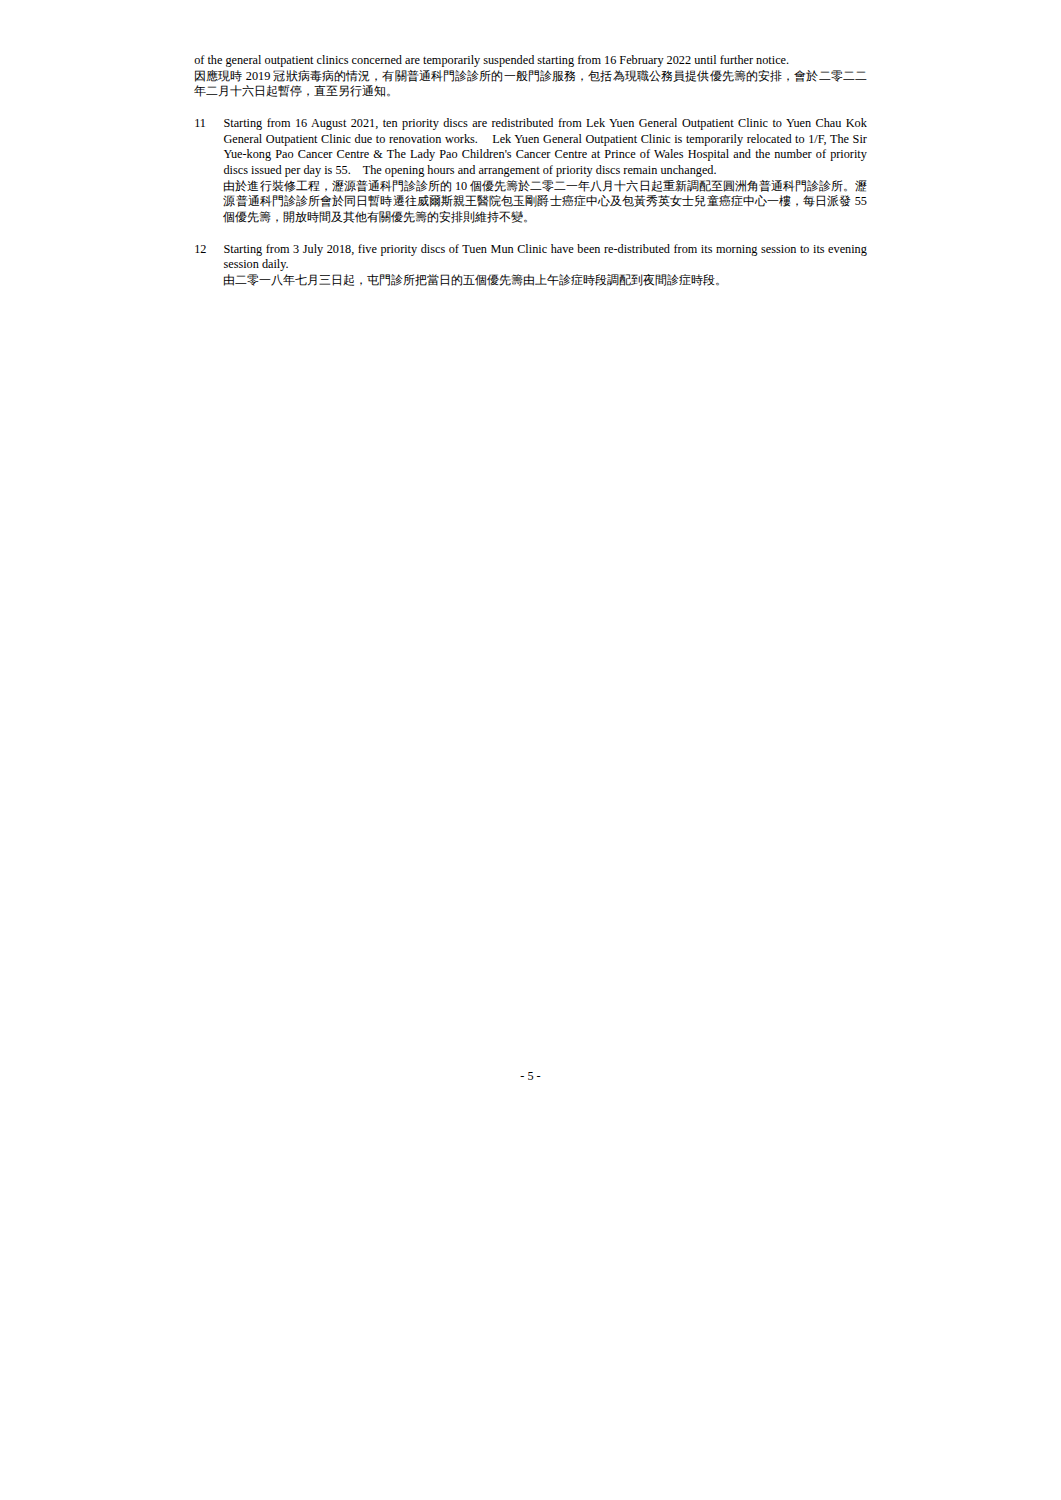of the general outpatient clinics concerned are temporarily suspended starting from 16 February 2022 until further notice.
因應現時 2019 冠狀病毒病的情況，有關普通科門診診所的一般門診服務，包括為現職公務員提供優先籌的安排，會於二零二二年二月十六日起暫停，直至另行通知。
11
Starting from 16 August 2021, ten priority discs are redistributed from Lek Yuen General Outpatient Clinic to Yuen Chau Kok General Outpatient Clinic due to renovation works. Lek Yuen General Outpatient Clinic is temporarily relocated to 1/F, The Sir Yue-kong Pao Cancer Centre & The Lady Pao Children's Cancer Centre at Prince of Wales Hospital and the number of priority discs issued per day is 55. The opening hours and arrangement of priority discs remain unchanged.
由於進行裝修工程，瀝源普通科門診診所的 10 個優先籌於二零二一年八月十六日起重新調配至圓洲角普通科門診診所。瀝源普通科門診診所會於同日暫時遷往威爾斯親王醫院包玉剛爵士癌症中心及包黃秀英女士兒童癌症中心一樓，每日派發 55 個優先籌，開放時間及其他有關優先籌的安排則維持不變。
12
Starting from 3 July 2018, five priority discs of Tuen Mun Clinic have been re-distributed from its morning session to its evening session daily.
由二零一八年七月三日起，屯門診所把當日的五個優先籌由上午診症時段調配到夜間診症時段。
- 5 -